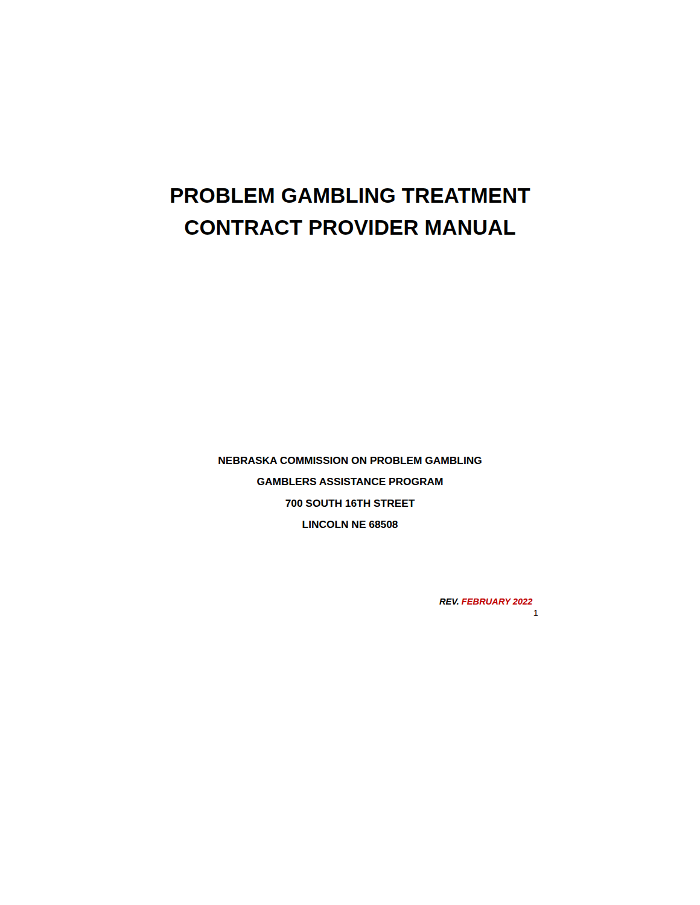PROBLEM GAMBLING TREATMENT
CONTRACT PROVIDER MANUAL
NEBRASKA COMMISSION ON PROBLEM GAMBLING
GAMBLERS ASSISTANCE PROGRAM
700 SOUTH 16TH STREET
LINCOLN NE 68508
REV. FEBRUARY 2022
1